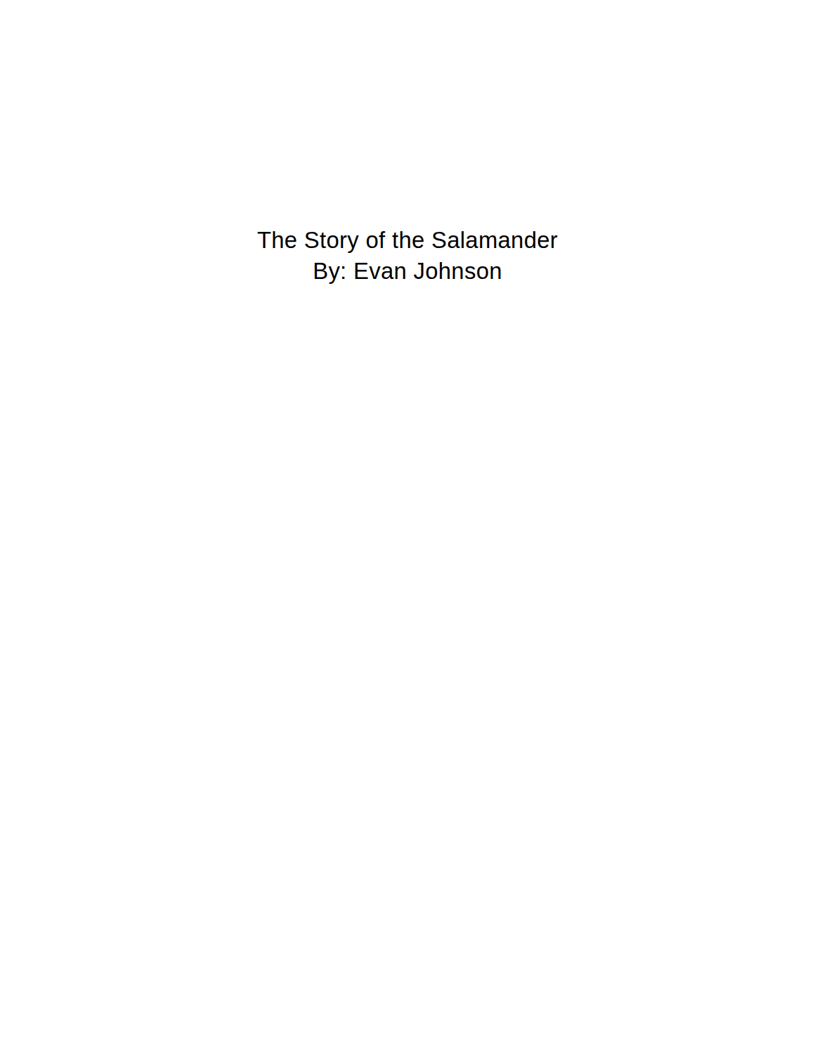The Story of the Salamander By: Evan Johnson